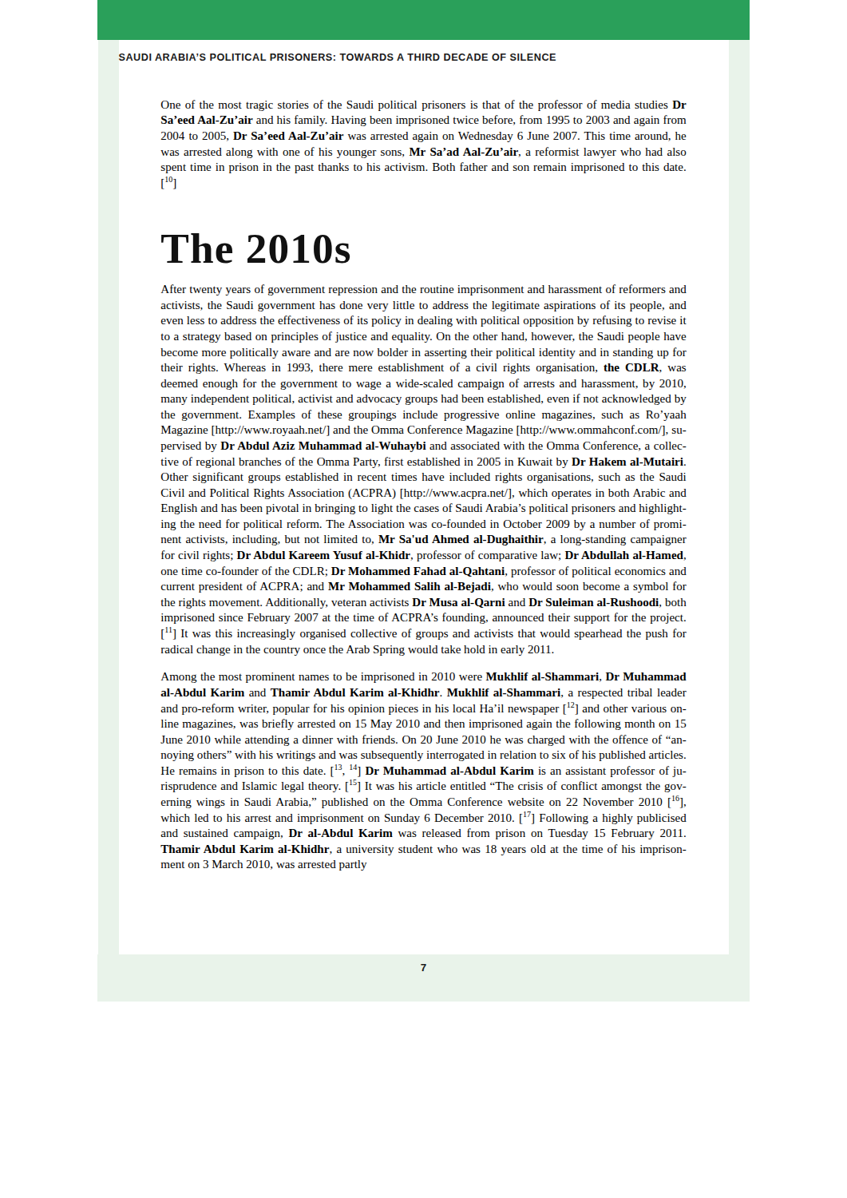Saudi Arabia’s Political Prisoners: Towards a Third Decade of Silence
One of the most tragic stories of the Saudi political prisoners is that of the professor of media studies Dr Sa’eed Aal-Zu’air and his family. Having been imprisoned twice before, from 1995 to 2003 and again from 2004 to 2005, Dr Sa’eed Aal-Zu’air was arrested again on Wednesday 6 June 2007. This time around, he was arrested along with one of his younger sons, Mr Sa’ad Aal-Zu’air, a reformist lawyer who had also spent time in prison in the past thanks to his activism. Both father and son remain imprisoned to this date. [10]
The 2010s
After twenty years of government repression and the routine imprisonment and harassment of reformers and activists, the Saudi government has done very little to address the legitimate aspirations of its people, and even less to address the effectiveness of its policy in dealing with political opposition by refusing to revise it to a strategy based on principles of justice and equality. On the other hand, however, the Saudi people have become more politically aware and are now bolder in asserting their political identity and in standing up for their rights. Whereas in 1993, there mere establishment of a civil rights organisation, the CDLR, was deemed enough for the government to wage a wide-scaled campaign of arrests and harassment, by 2010, many independent political, activist and advocacy groups had been established, even if not acknowledged by the government. Examples of these groupings include progressive online magazines, such as Ro’yaah Magazine [http://www.royaah.net/] and the Omma Conference Magazine [http://www.ommahconf.com/], supervised by Dr Abdul Aziz Muhammad al-Wuhaybi and associated with the Omma Conference, a collective of regional branches of the Omma Party, first established in 2005 in Kuwait by Dr Hakem al-Mutairi. Other significant groups established in recent times have included rights organisations, such as the Saudi Civil and Political Rights Association (ACPRA) [http://www.acpra.net/], which operates in both Arabic and English and has been pivotal in bringing to light the cases of Saudi Arabia’s political prisoners and highlighting the need for political reform. The Association was co-founded in October 2009 by a number of prominent activists, including, but not limited to, Mr Sa'ud Ahmed al-Dughaithir, a long-standing campaigner for civil rights; Dr Abdul Kareem Yusuf al-Khidr, professor of comparative law; Dr Abdullah al-Hamed, one time co-founder of the CDLR; Dr Mohammed Fahad al-Qahtani, professor of political economics and current president of ACPRA; and Mr Mohammed Salih al-Bejadi, who would soon become a symbol for the rights movement. Additionally, veteran activists Dr Musa al-Qarni and Dr Suleiman al-Rushoodi, both imprisoned since February 2007 at the time of ACPRA’s founding, announced their support for the project. [11] It was this increasingly organised collective of groups and activists that would spearhead the push for radical change in the country once the Arab Spring would take hold in early 2011.
Among the most prominent names to be imprisoned in 2010 were Mukhlif al-Shammari, Dr Muhammad al-Abdul Karim and Thamir Abdul Karim al-Khidhr. Mukhlif al-Shammari, a respected tribal leader and pro-reform writer, popular for his opinion pieces in his local Ha’il newspaper [12] and other various online magazines, was briefly arrested on 15 May 2010 and then imprisoned again the following month on 15 June 2010 while attending a dinner with friends. On 20 June 2010 he was charged with the offence of “annoying others” with his writings and was subsequently interrogated in relation to six of his published articles. He remains in prison to this date. [13, 14] Dr Muhammad al-Abdul Karim is an assistant professor of jurisprudence and Islamic legal theory. [15] It was his article entitled “The crisis of conflict amongst the governing wings in Saudi Arabia,” published on the Omma Conference website on 22 November 2010 [16], which led to his arrest and imprisonment on Sunday 6 December 2010. [17] Following a highly publicised and sustained campaign, Dr al-Abdul Karim was released from prison on Tuesday 15 February 2011. Thamir Abdul Karim al-Khidhr, a university student who was 18 years old at the time of his imprisonment on 3 March 2010, was arrested partly
7